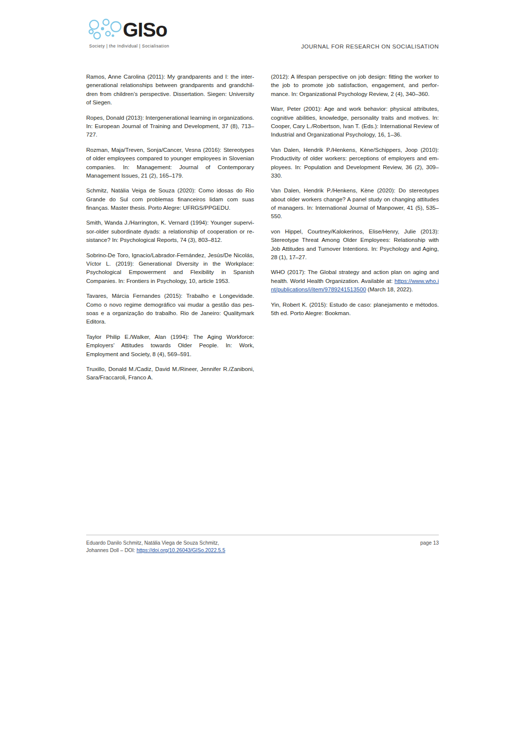GISo Society | the Individual | Socialisation
Journal for Research on Socialisation
Ramos, Anne Carolina (2011): My grandparents and I: the intergenerational relationships between grandparents and grandchildren from children’s perspective. Dissertation. Siegen: University of Siegen.
Ropes, Donald (2013): Intergenerational learning in organizations. In: European Journal of Training and Development, 37 (8), 713–727.
Rozman, Maja/Treven, Sonja/Cancer, Vesna (2016): Stereotypes of older employees compared to younger employees in Slovenian companies. In: Management: Journal of Contemporary Management Issues, 21 (2), 165–179.
Schmitz, Natália Veiga de Souza (2020): Como idosas do Rio Grande do Sul com problemas financeiros lidam com suas finanças. Master thesis. Porto Alegre: UFRGS/PPGEDU.
Smith, Wanda J./Harrington, K. Vernard (1994): Younger supervisor-older subordinate dyads: a relationship of cooperation or resistance? In: Psychological Reports, 74 (3), 803–812.
Sobrino-De Toro, Ignacio/Labrador-Fernández, Jesús/De Nicolás, Víctor L. (2019): Generational Diversity in the Workplace: Psychological Empowerment and Flexibility in Spanish Companies. In: Frontiers in Psychology, 10, article 1953.
Tavares, Márcia Fernandes (2015): Trabalho e Longevidade. Como o novo regime demográfico vai mudar a gestão das pessoas e a organização do trabalho. Rio de Janeiro: Qualitymark Editora.
Taylor Philip E./Walker, Alan (1994): The Aging Workforce: Employers’ Attitudes towards Older People. In: Work, Employment and Society, 8 (4), 569–591.
Truxillo, Donald M./Cadiz, David M./Rineer, Jennifer R./Zaniboni, Sara/Fraccaroli, Franco A.
(2012): A lifespan perspective on job design: fitting the worker to the job to promote job satisfaction, engagement, and performance. In: Organizational Psychology Review, 2 (4), 340–360.
Warr, Peter (2001): Age and work behavior: physical attributes, cognitive abilities, knowledge, personality traits and motives. In: Cooper, Cary L./Robertson, Ivan T. (Eds.): International Review of Industrial and Organizational Psychology, 16, 1–36.
Van Dalen, Hendrik P./Henkens, Kène/Schippers, Joop (2010): Productivity of older workers: perceptions of employers and employees. In: Population and Development Review, 36 (2), 309–330.
Van Dalen, Hendrik P./Henkens, Kène (2020): Do stereotypes about older workers change? A panel study on changing attitudes of managers. In: International Journal of Manpower, 41 (5), 535–550.
von Hippel, Courtney/Kalokerinos, Elise/Henry, Julie (2013): Stereotype Threat Among Older Employees: Relationship with Job Attitudes and Turnover Intentions. In: Psychology and Aging, 28 (1), 17–27.
WHO (2017): The Global strategy and action plan on aging and health. World Health Organization. Available at: https://www.who.int/publications/i/item/9789241513500 (March 18, 2022).
Yin, Robert K. (2015): Estudo de caso: planejamento e métodos. 5th ed. Porto Alegre: Bookman.
Eduardo Danilo Schmitz, Natália Viega de Souza Schmitz,
Johannes Doll – DOI: https://doi.org/10.26043/GISo.2022.5.5
page 13